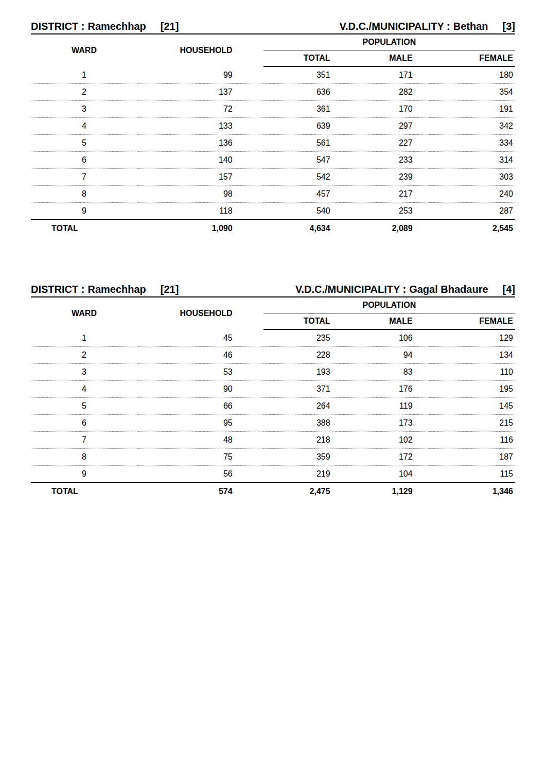DISTRICT : Ramechhap[21] V.D.C./MUNICIPALITY : Bethan[3]
| WARD | HOUSEHOLD | POPULATION |
| --- | --- | --- |
| TOTAL | MALE | FEMALE |
| 1 | 99 | 351 | 171 | 180 |
| 2 | 137 | 636 | 282 | 354 |
| 3 | 72 | 361 | 170 | 191 |
| 4 | 133 | 639 | 297 | 342 |
| 5 | 136 | 561 | 227 | 334 |
| 6 | 140 | 547 | 233 | 314 |
| 7 | 157 | 542 | 239 | 303 |
| 8 | 98 | 457 | 217 | 240 |
| 9 | 118 | 540 | 253 | 287 |
| TOTAL | 1,090 | 4,634 | 2,089 | 2,545 |
DISTRICT : Ramechhap[21] V.D.C./MUNICIPALITY : Gagal Bhadaure[4]
| WARD | HOUSEHOLD | POPULATION |
| --- | --- | --- |
| TOTAL | MALE | FEMALE |
| 1 | 45 | 235 | 106 | 129 |
| 2 | 46 | 228 | 94 | 134 |
| 3 | 53 | 193 | 83 | 110 |
| 4 | 90 | 371 | 176 | 195 |
| 5 | 66 | 264 | 119 | 145 |
| 6 | 95 | 388 | 173 | 215 |
| 7 | 48 | 218 | 102 | 116 |
| 8 | 75 | 359 | 172 | 187 |
| 9 | 56 | 219 | 104 | 115 |
| TOTAL | 574 | 2,475 | 1,129 | 1,346 |